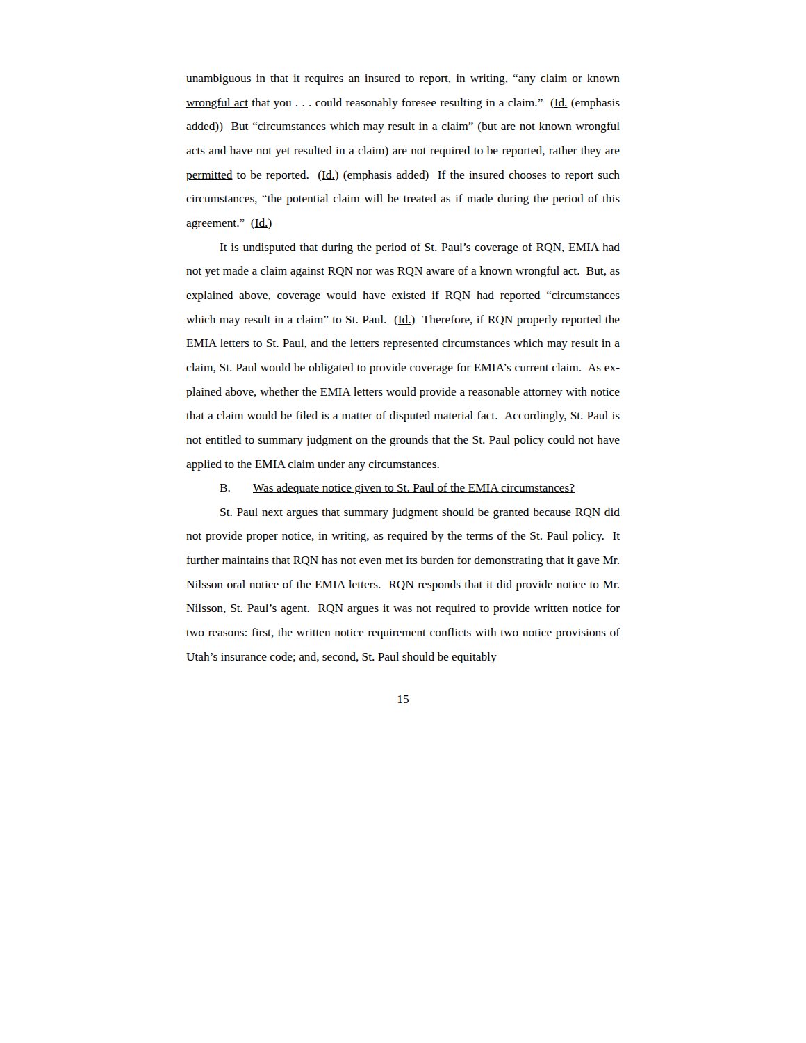unambiguous in that it requires an insured to report, in writing, “any claim or known wrongful act that you . . . could reasonably foresee resulting in a claim.” (Id. (emphasis added)) But “circumstances which may result in a claim” (but are not known wrongful acts and have not yet resulted in a claim) are not required to be reported, rather they are permitted to be reported. (Id.) (emphasis added) If the insured chooses to report such circumstances, “the potential claim will be treated as if made during the period of this agreement.” (Id.)
It is undisputed that during the period of St. Paul’s coverage of RQN, EMIA had not yet made a claim against RQN nor was RQN aware of a known wrongful act. But, as explained above, coverage would have existed if RQN had reported “circumstances which may result in a claim” to St. Paul. (Id.) Therefore, if RQN properly reported the EMIA letters to St. Paul, and the letters represented circumstances which may result in a claim, St. Paul would be obligated to provide coverage for EMIA’s current claim. As explained above, whether the EMIA letters would provide a reasonable attorney with notice that a claim would be filed is a matter of disputed material fact. Accordingly, St. Paul is not entitled to summary judgment on the grounds that the St. Paul policy could not have applied to the EMIA claim under any circumstances.
B. Was adequate notice given to St. Paul of the EMIA circumstances?
St. Paul next argues that summary judgment should be granted because RQN did not provide proper notice, in writing, as required by the terms of the St. Paul policy. It further maintains that RQN has not even met its burden for demonstrating that it gave Mr. Nilsson oral notice of the EMIA letters. RQN responds that it did provide notice to Mr. Nilsson, St. Paul’s agent. RQN argues it was not required to provide written notice for two reasons: first, the written notice requirement conflicts with two notice provisions of Utah’s insurance code; and, second, St. Paul should be equitably
15